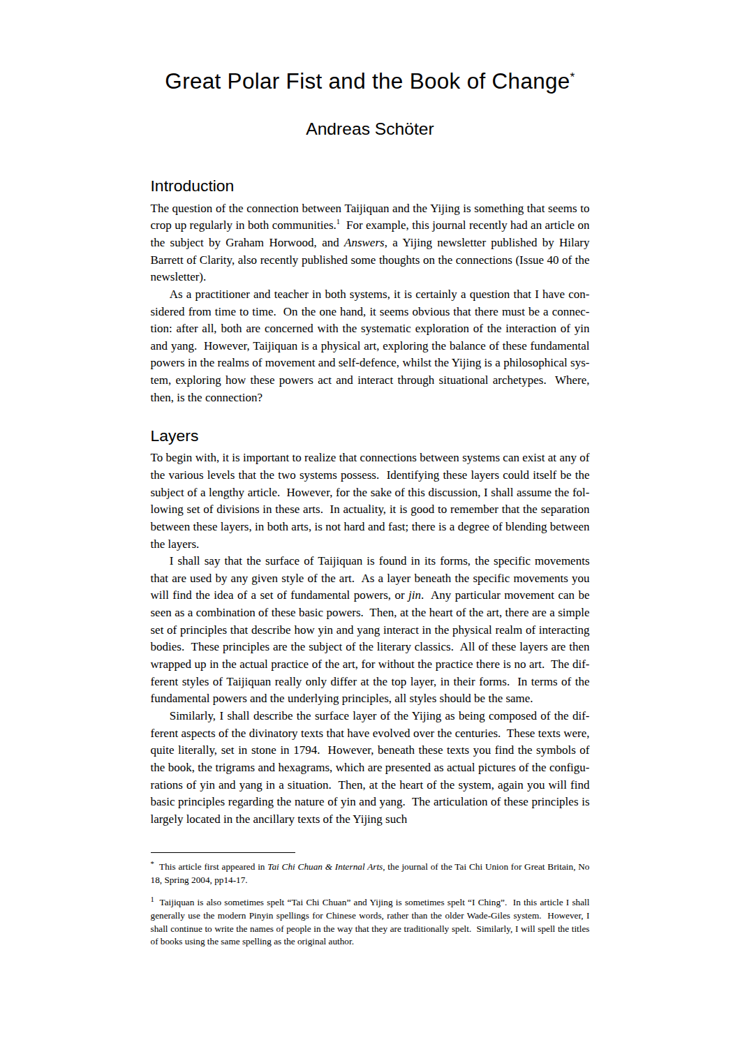Great Polar Fist and the Book of Change*
Andreas Schöter
Introduction
The question of the connection between Taijiquan and the Yijing is something that seems to crop up regularly in both communities.1 For example, this journal recently had an article on the subject by Graham Horwood, and Answers, a Yijing newsletter published by Hilary Barrett of Clarity, also recently published some thoughts on the connections (Issue 40 of the newsletter).
As a practitioner and teacher in both systems, it is certainly a question that I have considered from time to time. On the one hand, it seems obvious that there must be a connection: after all, both are concerned with the systematic exploration of the interaction of yin and yang. However, Taijiquan is a physical art, exploring the balance of these fundamental powers in the realms of movement and self-defence, whilst the Yijing is a philosophical system, exploring how these powers act and interact through situational archetypes. Where, then, is the connection?
Layers
To begin with, it is important to realize that connections between systems can exist at any of the various levels that the two systems possess. Identifying these layers could itself be the subject of a lengthy article. However, for the sake of this discussion, I shall assume the following set of divisions in these arts. In actuality, it is good to remember that the separation between these layers, in both arts, is not hard and fast; there is a degree of blending between the layers.
I shall say that the surface of Taijiquan is found in its forms, the specific movements that are used by any given style of the art. As a layer beneath the specific movements you will find the idea of a set of fundamental powers, or jin. Any particular movement can be seen as a combination of these basic powers. Then, at the heart of the art, there are a simple set of principles that describe how yin and yang interact in the physical realm of interacting bodies. These principles are the subject of the literary classics. All of these layers are then wrapped up in the actual practice of the art, for without the practice there is no art. The different styles of Taijiquan really only differ at the top layer, in their forms. In terms of the fundamental powers and the underlying principles, all styles should be the same.
Similarly, I shall describe the surface layer of the Yijing as being composed of the different aspects of the divinatory texts that have evolved over the centuries. These texts were, quite literally, set in stone in 1794. However, beneath these texts you find the symbols of the book, the trigrams and hexagrams, which are presented as actual pictures of the configurations of yin and yang in a situation. Then, at the heart of the system, again you will find basic principles regarding the nature of yin and yang. The articulation of these principles is largely located in the ancillary texts of the Yijing such
* This article first appeared in Tai Chi Chuan & Internal Arts, the journal of the Tai Chi Union for Great Britain, No 18, Spring 2004, pp14-17.
1 Taijiquan is also sometimes spelt “Tai Chi Chuan” and Yijing is sometimes spelt “I Ching”. In this article I shall generally use the modern Pinyin spellings for Chinese words, rather than the older Wade-Giles system. However, I shall continue to write the names of people in the way that they are traditionally spelt. Similarly, I will spell the titles of books using the same spelling as the original author.